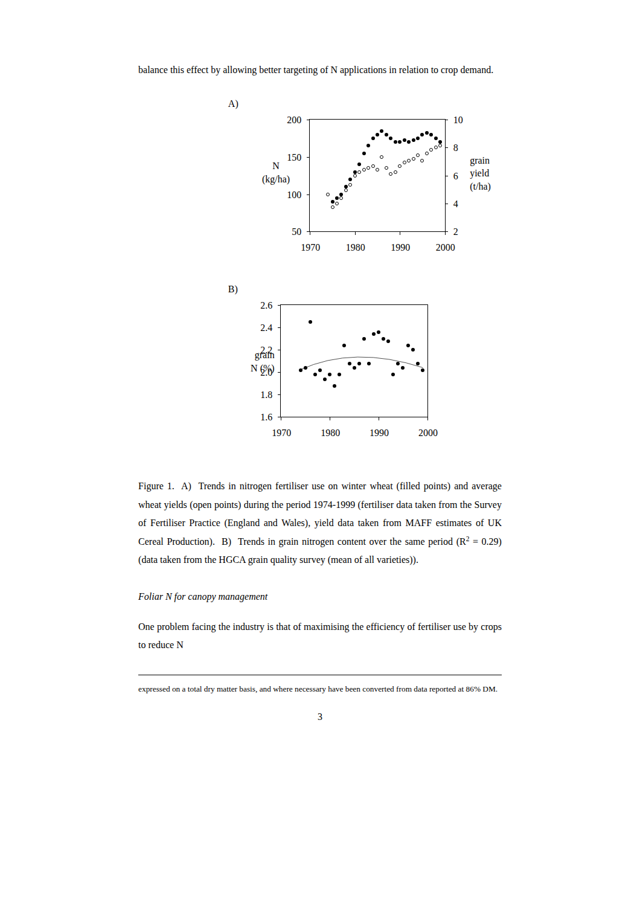balance this effect by allowing better targeting of N applications in relation to crop demand.
A)
N
(kg/ha)
grain
yield
(t/ha)
200
150
100
50
10
8
6
4
2
1970
1980
1990
2000
B)
grain
N (%)
2.6
2.4
2.2
2.0
1.8
1.6
1970
1980
1990
2000
Figure 1. A) Trends in nitrogen fertiliser use on winter wheat (filled points) and average wheat yields (open points) during the period 1974-1999 (fertiliser data taken from the Survey of Fertiliser Practice (England and Wales), yield data taken from MAFF estimates of UK Cereal Production). B) Trends in grain nitrogen content over the same period (R2 = 0.29) (data taken from the HGCA grain quality survey (mean of all varieties)).
Foliar N for canopy management
One problem facing the industry is that of maximising the efficiency of fertiliser use by crops to reduce N
expressed on a total dry matter basis, and where necessary have been converted from data reported at 86% DM.
3